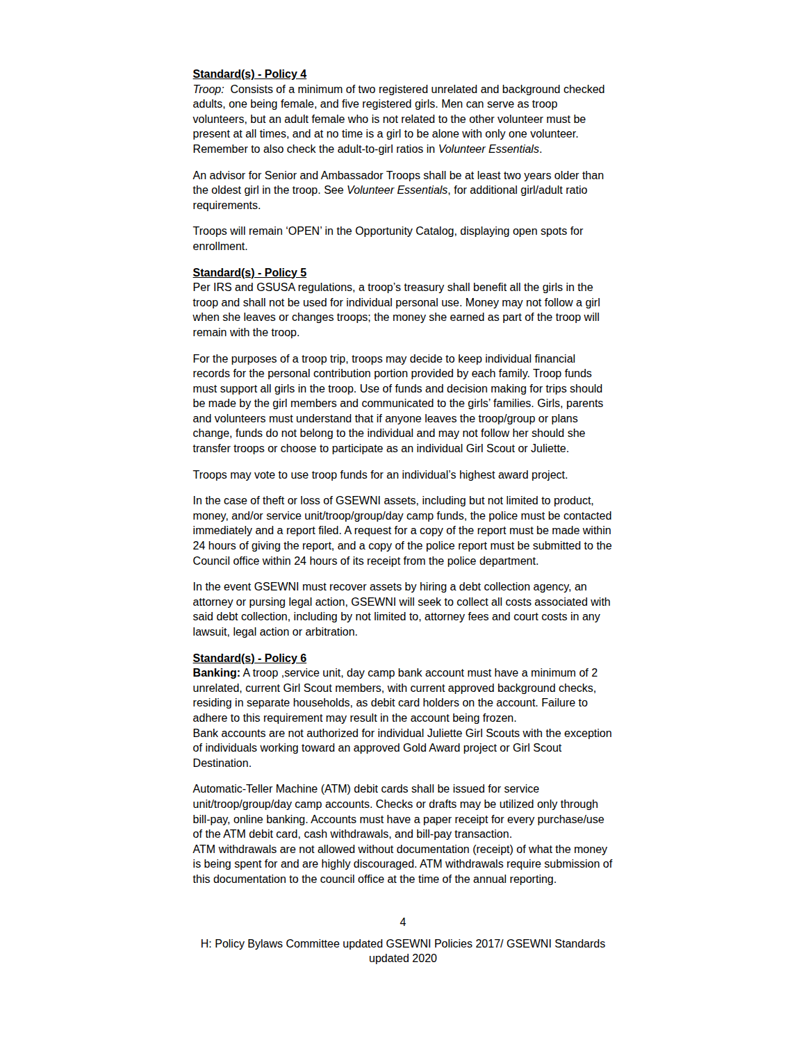Standard(s) - Policy 4
Troop: Consists of a minimum of two registered unrelated and background checked adults, one being female, and five registered girls. Men can serve as troop volunteers, but an adult female who is not related to the other volunteer must be present at all times, and at no time is a girl to be alone with only one volunteer. Remember to also check the adult-to-girl ratios in Volunteer Essentials.
An advisor for Senior and Ambassador Troops shall be at least two years older than the oldest girl in the troop. See Volunteer Essentials, for additional girl/adult ratio requirements.
Troops will remain ‘OPEN’ in the Opportunity Catalog, displaying open spots for enrollment.
Standard(s) - Policy 5
Per IRS and GSUSA regulations, a troop’s treasury shall benefit all the girls in the troop and shall not be used for individual personal use. Money may not follow a girl when she leaves or changes troops; the money she earned as part of the troop will remain with the troop.
For the purposes of a troop trip, troops may decide to keep individual financial records for the personal contribution portion provided by each family. Troop funds must support all girls in the troop. Use of funds and decision making for trips should be made by the girl members and communicated to the girls’ families. Girls, parents and volunteers must understand that if anyone leaves the troop/group or plans change, funds do not belong to the individual and may not follow her should she transfer troops or choose to participate as an individual Girl Scout or Juliette.
Troops may vote to use troop funds for an individual’s highest award project.
In the case of theft or loss of GSEWNI assets, including but not limited to product, money, and/or service unit/troop/group/day camp funds, the police must be contacted immediately and a report filed. A request for a copy of the report must be made within 24 hours of giving the report, and a copy of the police report must be submitted to the Council office within 24 hours of its receipt from the police department.
In the event GSEWNI must recover assets by hiring a debt collection agency, an attorney or pursing legal action, GSEWNI will seek to collect all costs associated with said debt collection, including by not limited to, attorney fees and court costs in any lawsuit, legal action or arbitration.
Standard(s) - Policy 6
Banking: A troop ,service unit, day camp bank account must have a minimum of 2 unrelated, current Girl Scout members, with current approved background checks, residing in separate households, as debit card holders on the account. Failure to adhere to this requirement may result in the account being frozen.
Bank accounts are not authorized for individual Juliette Girl Scouts with the exception of individuals working toward an approved Gold Award project or Girl Scout Destination.
Automatic-Teller Machine (ATM) debit cards shall be issued for service unit/troop/group/day camp accounts. Checks or drafts may be utilized only through bill-pay, online banking. Accounts must have a paper receipt for every purchase/use of the ATM debit card, cash withdrawals, and bill-pay transaction.
ATM withdrawals are not allowed without documentation (receipt) of what the money is being spent for and are highly discouraged. ATM withdrawals require submission of this documentation to the council office at the time of the annual reporting.
4
H: Policy Bylaws Committee updated GSEWNI Policies 2017/ GSEWNI Standards updated 2020